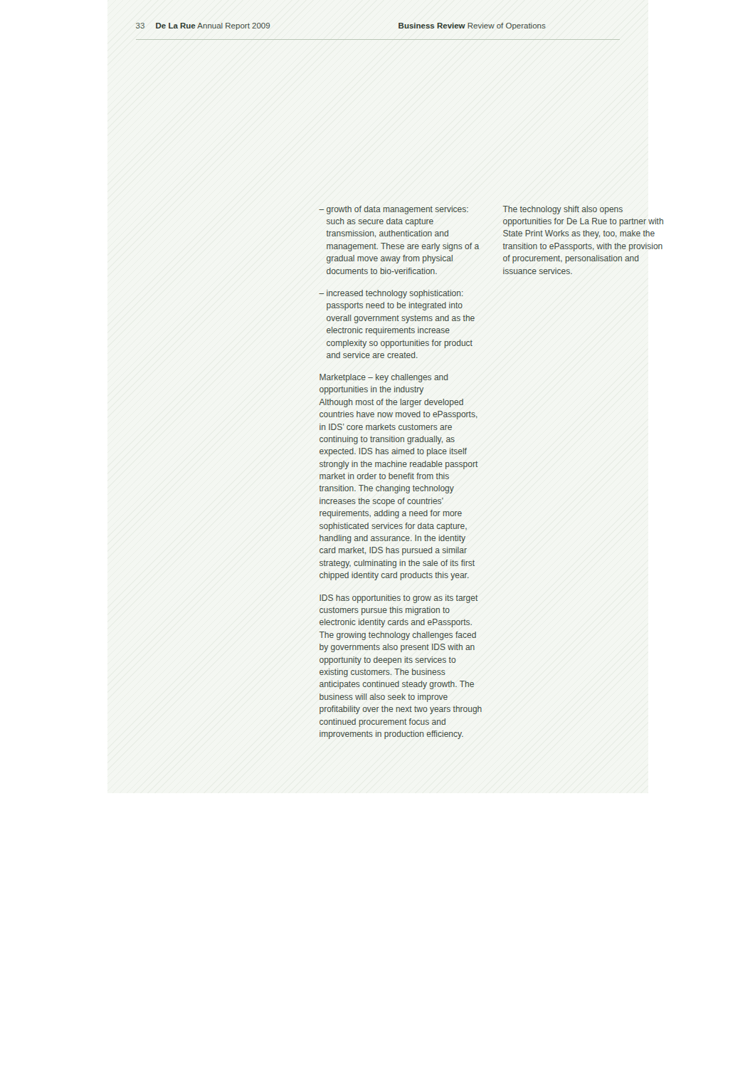33 De La Rue Annual Report 2009 Business Review Review of Operations
growth of data management services: such as secure data capture transmission, authentication and management. These are early signs of a gradual move away from physical documents to bio-verification.
increased technology sophistication: passports need to be integrated into overall government systems and as the electronic requirements increase complexity so opportunities for product and service are created.
Marketplace – key challenges and opportunities in the industry
Although most of the larger developed countries have now moved to ePassports, in IDS’ core markets customers are continuing to transition gradually, as expected. IDS has aimed to place itself strongly in the machine readable passport market in order to benefit from this transition. The changing technology increases the scope of countries’ requirements, adding a need for more sophisticated services for data capture, handling and assurance. In the identity card market, IDS has pursued a similar strategy, culminating in the sale of its first chipped identity card products this year.
IDS has opportunities to grow as its target customers pursue this migration to electronic identity cards and ePassports. The growing technology challenges faced by governments also present IDS with an opportunity to deepen its services to existing customers. The business anticipates continued steady growth. The business will also seek to improve profitability over the next two years through continued procurement focus and improvements in production efficiency.
The technology shift also opens opportunities for De La Rue to partner with State Print Works as they, too, make the transition to ePassports, with the provision of procurement, personalisation and issuance services.